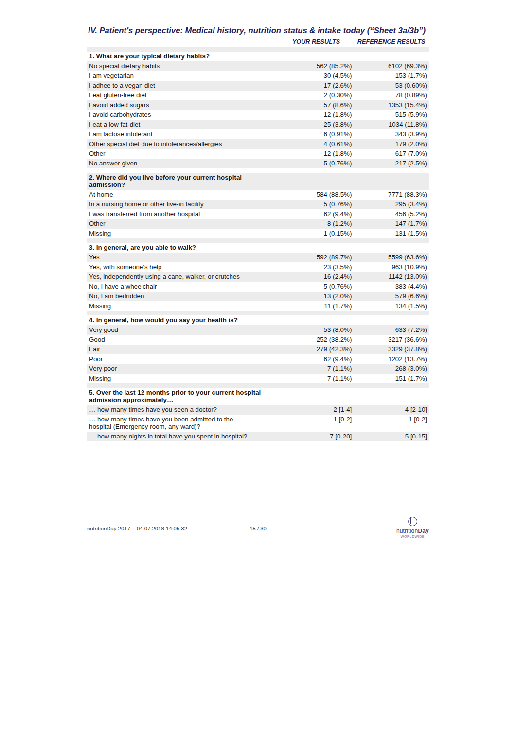IV. Patient's perspective: Medical history, nutrition status & intake today (“Sheet 3a/3b”)
| | YOUR RESULTS | REFERENCE RESULTS |
| 1. What are your typical dietary habits? | | |
| No special dietary habits | 562 (85.2%) | 6102 (69.3%) |
| I am vegetarian | 30 (4.5%) | 153 (1.7%) |
| I adhee to a vegan diet | 17 (2.6%) | 53 (0.60%) |
| I eat gluten-free diet | 2 (0.30%) | 78 (0.89%) |
| I avoid added sugars | 57 (8.6%) | 1353 (15.4%) |
| I avoid carbohydrates | 12 (1.8%) | 515 (5.9%) |
| I eat a low fat-diet | 25 (3.8%) | 1034 (11.8%) |
| I am lactose intolerant | 6 (0.91%) | 343 (3.9%) |
| Other special diet due to intolerances/allergies | 4 (0.61%) | 179 (2.0%) |
| Other | 12 (1.8%) | 617 (7.0%) |
| No answer given | 5 (0.76%) | 217 (2.5%) |
| 2. Where did you live before your current hospital admission? | | |
| At home | 584 (88.5%) | 7771 (88.3%) |
| In a nursing home or other live-in facility | 5 (0.76%) | 295 (3.4%) |
| I was transferred from another hospital | 62 (9.4%) | 456 (5.2%) |
| Other | 8 (1.2%) | 147 (1.7%) |
| Missing | 1 (0.15%) | 131 (1.5%) |
| 3. In general, are you able to walk? | | |
| Yes | 592 (89.7%) | 5599 (63.6%) |
| Yes, with someone's help | 23 (3.5%) | 963 (10.9%) |
| Yes, independently using a cane, walker, or crutches | 16 (2.4%) | 1142 (13.0%) |
| No, I have a wheelchair | 5 (0.76%) | 383 (4.4%) |
| No, I am bedridden | 13 (2.0%) | 579 (6.6%) |
| Missing | 11 (1.7%) | 134 (1.5%) |
| 4. In general, how would you say your health is? | | |
| Very good | 53 (8.0%) | 633 (7.2%) |
| Good | 252 (38.2%) | 3217 (36.6%) |
| Fair | 279 (42.3%) | 3329 (37.8%) |
| Poor | 62 (9.4%) | 1202 (13.7%) |
| Very poor | 7 (1.1%) | 268 (3.0%) |
| Missing | 7 (1.1%) | 151 (1.7%) |
| 5. Over the last 12 months prior to your current hospital admission approximately… | | |
| … how many times have you seen a doctor? | 2 [1-4] | 4 [2-10] |
| … how many times have you been admitted to the hospital (Emergency room, any ward)? | 1 [0-2] | 1 [0-2] |
| … how many nights in total have you spent in hospital? | 7 [0-20] | 5 [0-15] |
nutritionDay 2017 - 04.07.2018 14:05:32 15 / 30
nutritionDay
WORLDWIDE